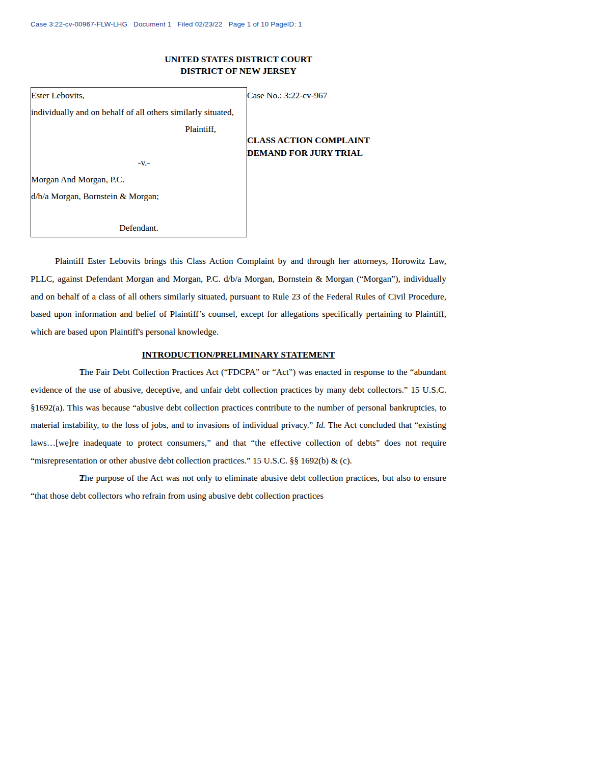Case 3:22-cv-00967-FLW-LHG Document 1 Filed 02/23/22 Page 1 of 10 PageID: 1
UNITED STATES DISTRICT COURT
DISTRICT OF NEW JERSEY
| Ester Lebovits, individually and on behalf of all others similarly situated, Plaintiff, -v.- Morgan And Morgan, P.C. d/b/a Morgan, Bornstein & Morgan; Defendant. | Case No.: 3:22-cv-967 CLASS ACTION COMPLAINT DEMAND FOR JURY TRIAL |
Plaintiff Ester Lebovits brings this Class Action Complaint by and through her attorneys, Horowitz Law, PLLC, against Defendant Morgan and Morgan, P.C. d/b/a Morgan, Bornstein & Morgan (“Morgan”), individually and on behalf of a class of all others similarly situated, pursuant to Rule 23 of the Federal Rules of Civil Procedure, based upon information and belief of Plaintiff’s counsel, except for allegations specifically pertaining to Plaintiff, which are based upon Plaintiff's personal knowledge.
INTRODUCTION/PRELIMINARY STATEMENT
1. The Fair Debt Collection Practices Act (“FDCPA” or “Act”) was enacted in response to the “abundant evidence of the use of abusive, deceptive, and unfair debt collection practices by many debt collectors.” 15 U.S.C. §1692(a). This was because “abusive debt collection practices contribute to the number of personal bankruptcies, to material instability, to the loss of jobs, and to invasions of individual privacy.” Id. The Act concluded that “existing laws…[we]re inadequate to protect consumers,” and that “the effective collection of debts” does not require “misrepresentation or other abusive debt collection practices.” 15 U.S.C. §§ 1692(b) & (c).
2. The purpose of the Act was not only to eliminate abusive debt collection practices, but also to ensure “that those debt collectors who refrain from using abusive debt collection practices